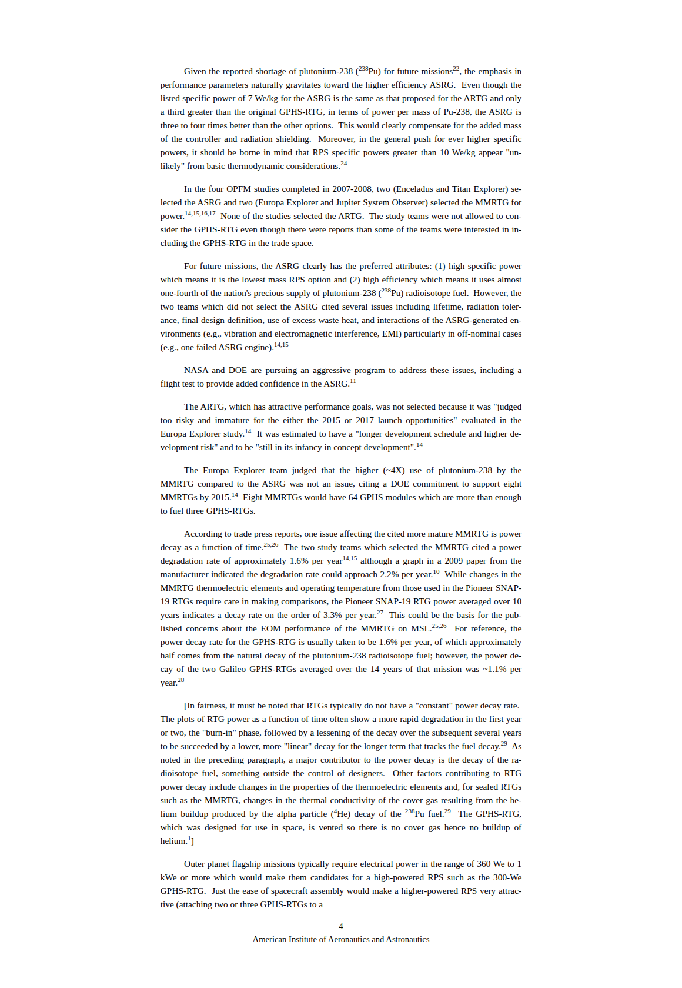Given the reported shortage of plutonium-238 (238Pu) for future missions22, the emphasis in performance parameters naturally gravitates toward the higher efficiency ASRG. Even though the listed specific power of 7 We/kg for the ASRG is the same as that proposed for the ARTG and only a third greater than the original GPHS-RTG, in terms of power per mass of Pu-238, the ASRG is three to four times better than the other options. This would clearly compensate for the added mass of the controller and radiation shielding. Moreover, in the general push for ever higher specific powers, it should be borne in mind that RPS specific powers greater than 10 We/kg appear "unlikely" from basic thermodynamic considerations.24
In the four OPFM studies completed in 2007-2008, two (Enceladus and Titan Explorer) selected the ASRG and two (Europa Explorer and Jupiter System Observer) selected the MMRTG for power.14,15,16,17 None of the studies selected the ARTG. The study teams were not allowed to consider the GPHS-RTG even though there were reports than some of the teams were interested in including the GPHS-RTG in the trade space.
For future missions, the ASRG clearly has the preferred attributes: (1) high specific power which means it is the lowest mass RPS option and (2) high efficiency which means it uses almost one-fourth of the nation's precious supply of plutonium-238 (238Pu) radioisotope fuel. However, the two teams which did not select the ASRG cited several issues including lifetime, radiation tolerance, final design definition, use of excess waste heat, and interactions of the ASRG-generated environments (e.g., vibration and electromagnetic interference, EMI) particularly in off-nominal cases (e.g., one failed ASRG engine).14,15
NASA and DOE are pursuing an aggressive program to address these issues, including a flight test to provide added confidence in the ASRG.11
The ARTG, which has attractive performance goals, was not selected because it was "judged too risky and immature for the either the 2015 or 2017 launch opportunities" evaluated in the Europa Explorer study.14 It was estimated to have a "longer development schedule and higher development risk" and to be "still in its infancy in concept development".14
The Europa Explorer team judged that the higher (~4X) use of plutonium-238 by the MMRTG compared to the ASRG was not an issue, citing a DOE commitment to support eight MMRTGs by 2015.14 Eight MMRTGs would have 64 GPHS modules which are more than enough to fuel three GPHS-RTGs.
According to trade press reports, one issue affecting the cited more mature MMRTG is power decay as a function of time.25,26 The two study teams which selected the MMRTG cited a power degradation rate of approximately 1.6% per year14,15 although a graph in a 2009 paper from the manufacturer indicated the degradation rate could approach 2.2% per year.10 While changes in the MMRTG thermoelectric elements and operating temperature from those used in the Pioneer SNAP-19 RTGs require care in making comparisons, the Pioneer SNAP-19 RTG power averaged over 10 years indicates a decay rate on the order of 3.3% per year.27 This could be the basis for the published concerns about the EOM performance of the MMRTG on MSL.25,26 For reference, the power decay rate for the GPHS-RTG is usually taken to be 1.6% per year, of which approximately half comes from the natural decay of the plutonium-238 radioisotope fuel; however, the power decay of the two Galileo GPHS-RTGs averaged over the 14 years of that mission was ~1.1% per year.28
[In fairness, it must be noted that RTGs typically do not have a "constant" power decay rate. The plots of RTG power as a function of time often show a more rapid degradation in the first year or two, the "burn-in" phase, followed by a lessening of the decay over the subsequent several years to be succeeded by a lower, more "linear" decay for the longer term that tracks the fuel decay.29 As noted in the preceding paragraph, a major contributor to the power decay is the decay of the radioisotope fuel, something outside the control of designers. Other factors contributing to RTG power decay include changes in the properties of the thermoelectric elements and, for sealed RTGs such as the MMRTG, changes in the thermal conductivity of the cover gas resulting from the helium buildup produced by the alpha particle (4He) decay of the 238Pu fuel.29 The GPHS-RTG, which was designed for use in space, is vented so there is no cover gas hence no buildup of helium.1]
Outer planet flagship missions typically require electrical power in the range of 360 We to 1 kWe or more which would make them candidates for a high-powered RPS such as the 300-We GPHS-RTG. Just the ease of spacecraft assembly would make a higher-powered RPS very attractive (attaching two or three GPHS-RTGs to a
4
American Institute of Aeronautics and Astronautics